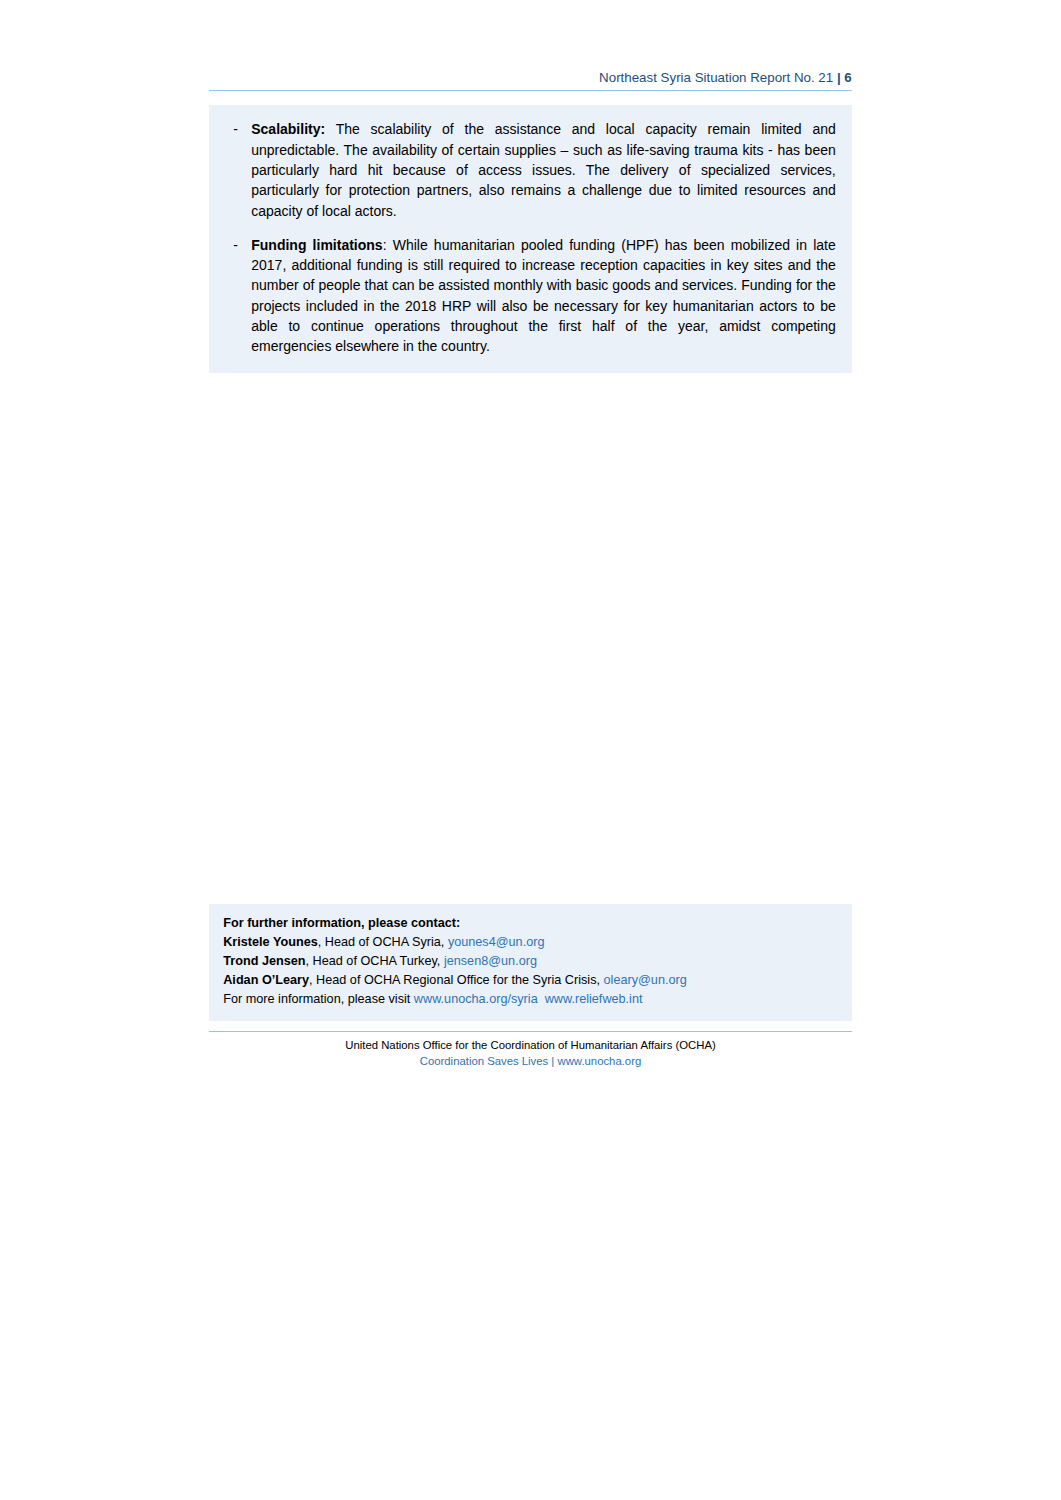Northeast Syria Situation Report No. 21 | 6
Scalability: The scalability of the assistance and local capacity remain limited and unpredictable. The availability of certain supplies – such as life-saving trauma kits - has been particularly hard hit because of access issues. The delivery of specialized services, particularly for protection partners, also remains a challenge due to limited resources and capacity of local actors.
Funding limitations: While humanitarian pooled funding (HPF) has been mobilized in late 2017, additional funding is still required to increase reception capacities in key sites and the number of people that can be assisted monthly with basic goods and services. Funding for the projects included in the 2018 HRP will also be necessary for key humanitarian actors to be able to continue operations throughout the first half of the year, amidst competing emergencies elsewhere in the country.
For further information, please contact:
Kristele Younes, Head of OCHA Syria, younes4@un.org
Trond Jensen, Head of OCHA Turkey, jensen8@un.org
Aidan O’Leary, Head of OCHA Regional Office for the Syria Crisis, oleary@un.org
For more information, please visit www.unocha.org/syria www.reliefweb.int
United Nations Office for the Coordination of Humanitarian Affairs (OCHA)
Coordination Saves Lives | www.unocha.org